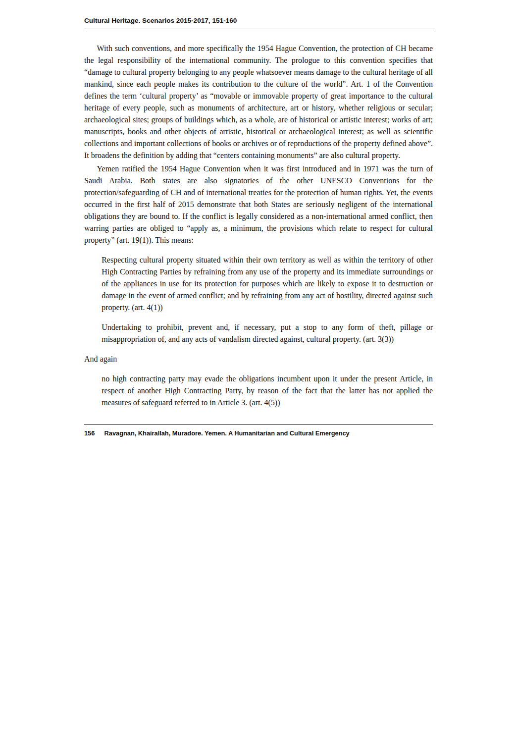Cultural Heritage. Scenarios 2015-2017, 151-160
With such conventions, and more specifically the 1954 Hague Convention, the protection of CH became the legal responsibility of the international community. The prologue to this convention specifies that “damage to cultural property belonging to any people whatsoever means damage to the cultural heritage of all mankind, since each people makes its contribution to the culture of the world”. Art. 1 of the Convention defines the term ‘cultural property’ as “movable or immovable property of great importance to the cultural heritage of every people, such as monuments of architecture, art or history, whether religious or secular; archaeological sites; groups of buildings which, as a whole, are of historical or artistic interest; works of art; manuscripts, books and other objects of artistic, historical or archaeological interest; as well as scientific collections and important collections of books or archives or of reproductions of the property defined above”. It broadens the definition by adding that “centers containing monuments” are also cultural property.
Yemen ratified the 1954 Hague Convention when it was first introduced and in 1971 was the turn of Saudi Arabia. Both states are also signatories of the other UNESCO Conventions for the protection/safeguarding of CH and of international treaties for the protection of human rights. Yet, the events occurred in the first half of 2015 demonstrate that both States are seriously negligent of the international obligations they are bound to. If the conflict is legally considered as a non-international armed conflict, then warring parties are obliged to “apply as, a minimum, the provisions which relate to respect for cultural property” (art. 19(1)). This means:
Respecting cultural property situated within their own territory as well as within the territory of other High Contracting Parties by refraining from any use of the property and its immediate surroundings or of the appliances in use for its protection for purposes which are likely to expose it to destruction or damage in the event of armed conflict; and by refraining from any act of hostility, directed against such property. (art. 4(1))
Undertaking to prohibit, prevent and, if necessary, put a stop to any form of theft, pillage or misappropriation of, and any acts of vandalism directed against, cultural property. (art. 3(3))
And again
no high contracting party may evade the obligations incumbent upon it under the present Article, in respect of another High Contracting Party, by reason of the fact that the latter has not applied the measures of safeguard referred to in Article 3. (art. 4(5))
156 Ravagnan, Khairallah, Muradore. Yemen. A Humanitarian and Cultural Emergency